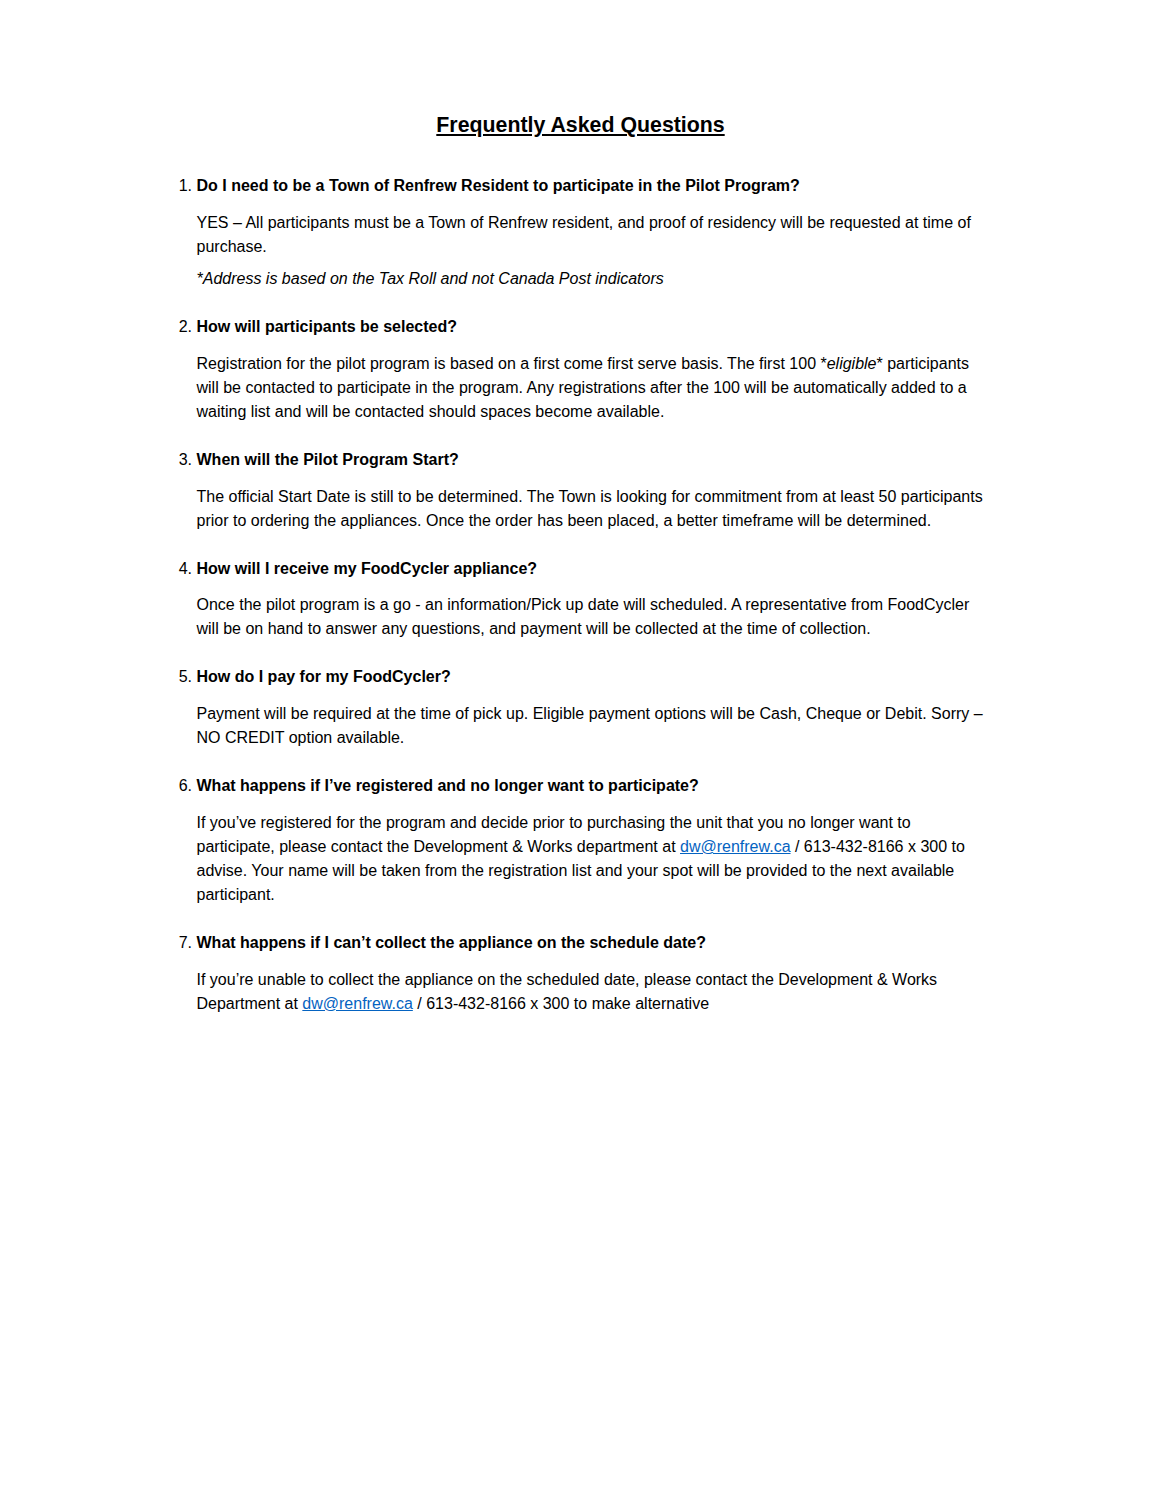Frequently Asked Questions
Do I need to be a Town of Renfrew Resident to participate in the Pilot Program?
YES – All participants must be a Town of Renfrew resident, and proof of residency will be requested at time of purchase.
*Address is based on the Tax Roll and not Canada Post indicators
How will participants be selected?
Registration for the pilot program is based on a first come first serve basis. The first 100 *eligible* participants will be contacted to participate in the program. Any registrations after the 100 will be automatically added to a waiting list and will be contacted should spaces become available.
When will the Pilot Program Start?
The official Start Date is still to be determined. The Town is looking for commitment from at least 50 participants prior to ordering the appliances. Once the order has been placed, a better timeframe will be determined.
How will I receive my FoodCycler appliance?
Once the pilot program is a go - an information/Pick up date will scheduled. A representative from FoodCycler will be on hand to answer any questions, and payment will be collected at the time of collection.
How do I pay for my FoodCycler?
Payment will be required at the time of pick up. Eligible payment options will be Cash, Cheque or Debit. Sorry – NO CREDIT option available.
What happens if I’ve registered and no longer want to participate?
If you’ve registered for the program and decide prior to purchasing the unit that you no longer want to participate, please contact the Development & Works department at dw@renfrew.ca / 613-432-8166 x 300 to advise. Your name will be taken from the registration list and your spot will be provided to the next available participant.
What happens if I can’t collect the appliance on the schedule date?
If you’re unable to collect the appliance on the scheduled date, please contact the Development & Works Department at dw@renfrew.ca / 613-432-8166 x 300 to make alternative